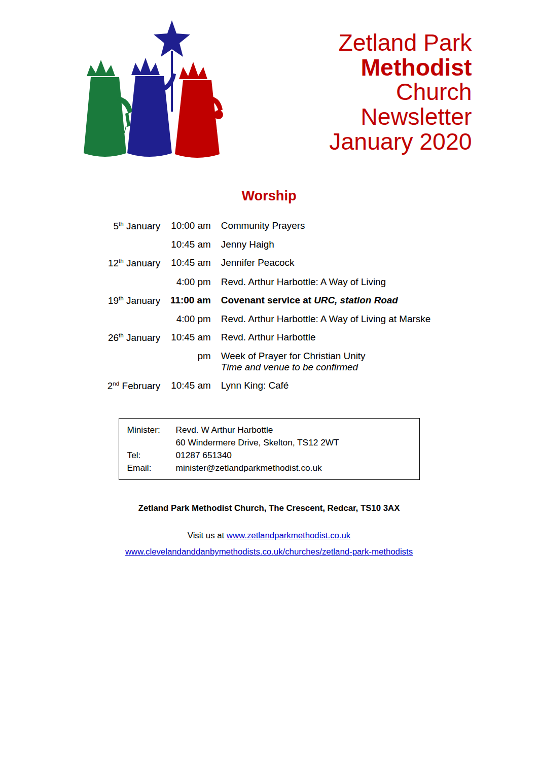Zetland Park Methodist Church Newsletter January 2020
Worship
| 5 th January | 10:00 am | Community Prayers |
| | 10:45 am | Jenny Haigh |
| 12 th January | 10:45 am | Jennifer Peacock |
| | 4:00 pm | Revd. Arthur Harbottle: A Way of Living |
| 19 th January | 11:00 am | Covenant service at URC, station Road |
| | 4:00 pm | Revd. Arthur Harbottle: A Way of Living at Marske |
| 26 th January | 10:45 am | Revd. Arthur Harbottle |
| | pm | Week of Prayer for Christian Unity Time and venue to be confirmed |
| 2 nd February | 10:45 am | Lynn King: Café |
| Minister: | Revd. W Arthur Harbottle |
| | 60 Windermere Drive, Skelton, TS12 2WT |
| Tel: | 01287 651340 |
| Email: | minister@zetlandparkmethodist.co.uk |
Zetland Park Methodist Church, The Crescent, Redcar, TS10 3AX
Visit us at www.zetlandparkmethodist.co.uk
www.clevelandanddanbymethodists.co.uk/churches/zetland-park-methodists